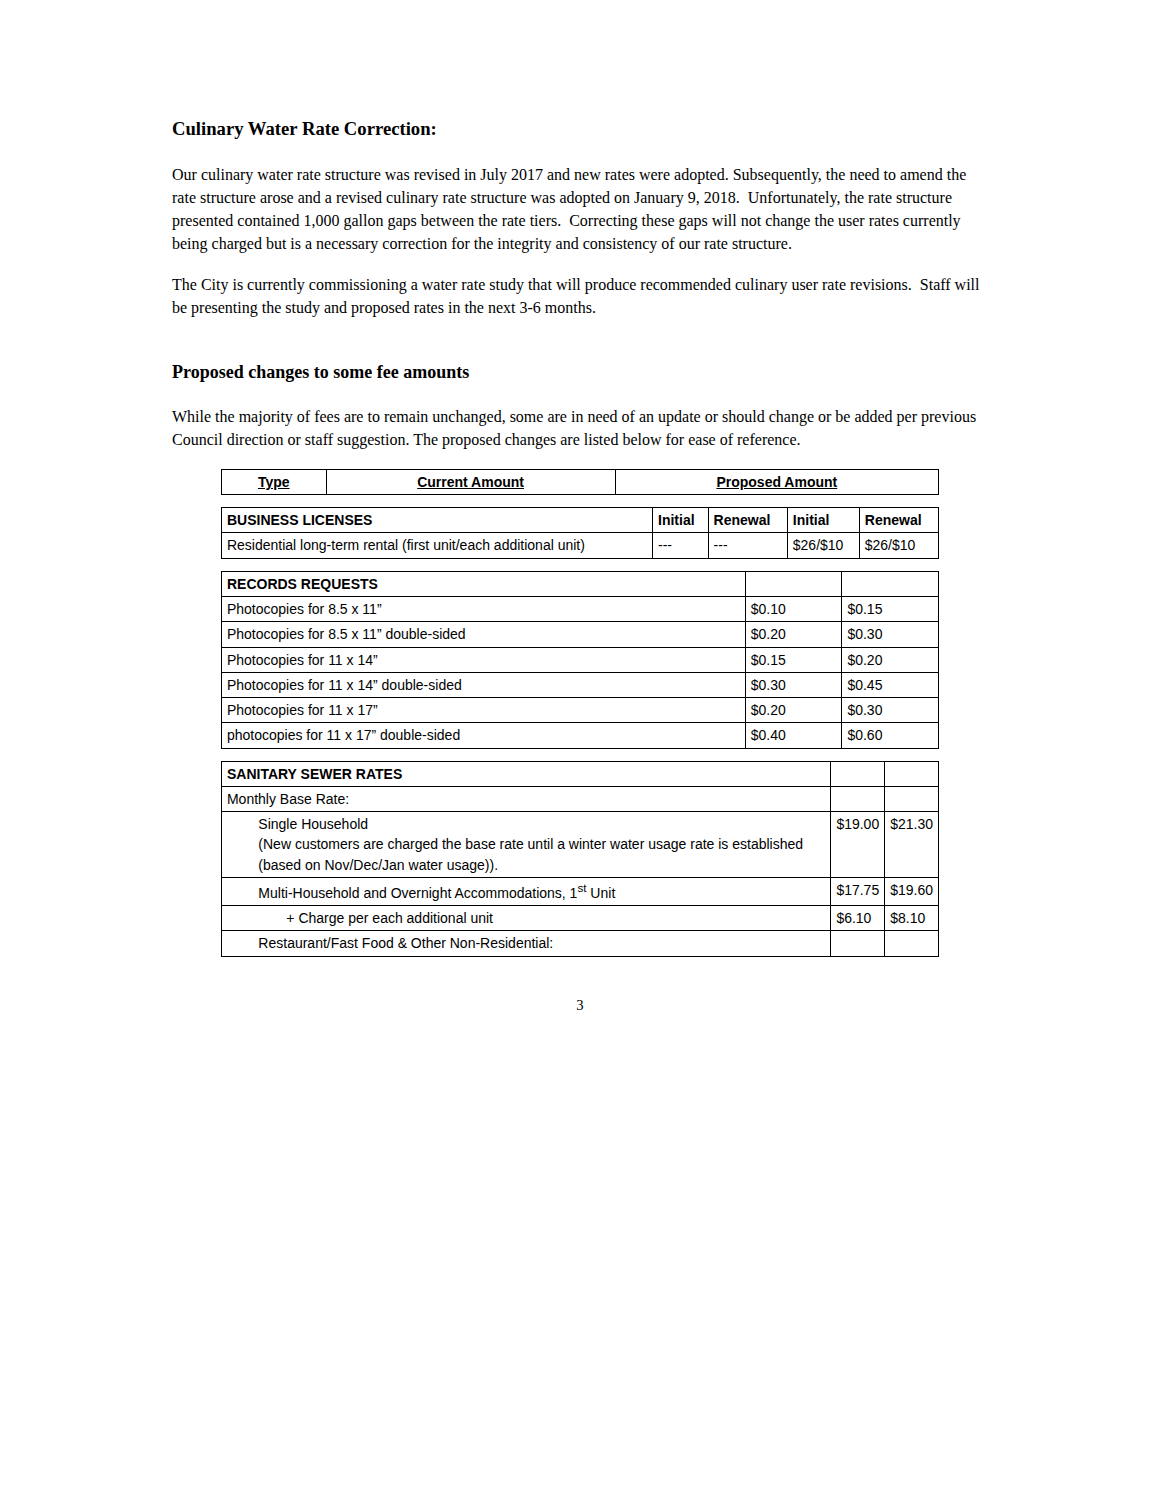Culinary Water Rate Correction:
Our culinary water rate structure was revised in July 2017 and new rates were adopted. Subsequently, the need to amend the rate structure arose and a revised culinary rate structure was adopted on January 9, 2018. Unfortunately, the rate structure presented contained 1,000 gallon gaps between the rate tiers. Correcting these gaps will not change the user rates currently being charged but is a necessary correction for the integrity and consistency of our rate structure.
The City is currently commissioning a water rate study that will produce recommended culinary user rate revisions. Staff will be presenting the study and proposed rates in the next 3-6 months.
Proposed changes to some fee amounts
While the majority of fees are to remain unchanged, some are in need of an update or should change or be added per previous Council direction or staff suggestion. The proposed changes are listed below for ease of reference.
| Type | Current Amount | Proposed Amount |
| BUSINESS LICENSES | Initial | Renewal | Initial | Renewal |
| Residential long-term rental (first unit/each additional unit) | --- | --- | $26/$10 | $26/$10 |
| RECORDS REQUESTS | | |
| Photocopies for 8.5 x 11” | $0.10 | $0.15 |
| Photocopies for 8.5 x 11” double-sided | $0.20 | $0.30 |
| Photocopies for 11 x 14” | $0.15 | $0.20 |
| Photocopies for 11 x 14” double-sided | $0.30 | $0.45 |
| Photocopies for 11 x 17” | $0.20 | $0.30 |
| photocopies for 11 x 17” double-sided | $0.40 | $0.60 |
| SANITARY SEWER RATES | | |
| Monthly Base Rate: | | |
| Single Household (New customers are charged the base rate until a winter water usage rate is established (based on Nov/Dec/Jan water usage)). | $19.00 | $21.30 |
| Multi-Household and Overnight Accommodations, 1 st Unit | $17.75 | $19.60 |
| + Charge per each additional unit | $6.10 | $8.10 |
| Restaurant/Fast Food & Other Non-Residential: | | |
3